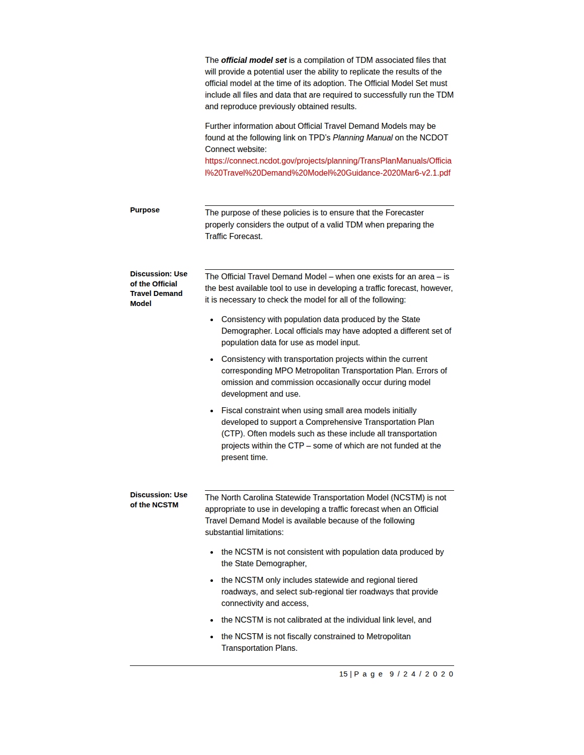The official model set is a compilation of TDM associated files that will provide a potential user the ability to replicate the results of the official model at the time of its adoption. The Official Model Set must include all files and data that are required to successfully run the TDM and reproduce previously obtained results.
Further information about Official Travel Demand Models may be found at the following link on TPD’s Planning Manual on the NCDOT Connect website:
https://connect.ncdot.gov/projects/planning/TransPlanManuals/Official%20Travel%20Demand%20Model%20Guidance-2020Mar6-v2.1.pdf
Purpose
The purpose of these policies is to ensure that the Forecaster properly considers the output of a valid TDM when preparing the Traffic Forecast.
Discussion: Use of the Official Travel Demand Model
The Official Travel Demand Model – when one exists for an area – is the best available tool to use in developing a traffic forecast, however, it is necessary to check the model for all of the following:
Consistency with population data produced by the State Demographer. Local officials may have adopted a different set of population data for use as model input.
Consistency with transportation projects within the current corresponding MPO Metropolitan Transportation Plan. Errors of omission and commission occasionally occur during model development and use.
Fiscal constraint when using small area models initially developed to support a Comprehensive Transportation Plan (CTP). Often models such as these include all transportation projects within the CTP – some of which are not funded at the present time.
Discussion: Use of the NCSTM
The North Carolina Statewide Transportation Model (NCSTM) is not appropriate to use in developing a traffic forecast when an Official Travel Demand Model is available because of the following substantial limitations:
the NCSTM is not consistent with population data produced by the State Demographer,
the NCSTM only includes statewide and regional tiered roadways, and select sub-regional tier roadways that provide connectivity and access,
the NCSTM is not calibrated at the individual link level, and
the NCSTM is not fiscally constrained to Metropolitan Transportation Plans.
15 | P a g e 9 / 2 4 / 2 0 2 0